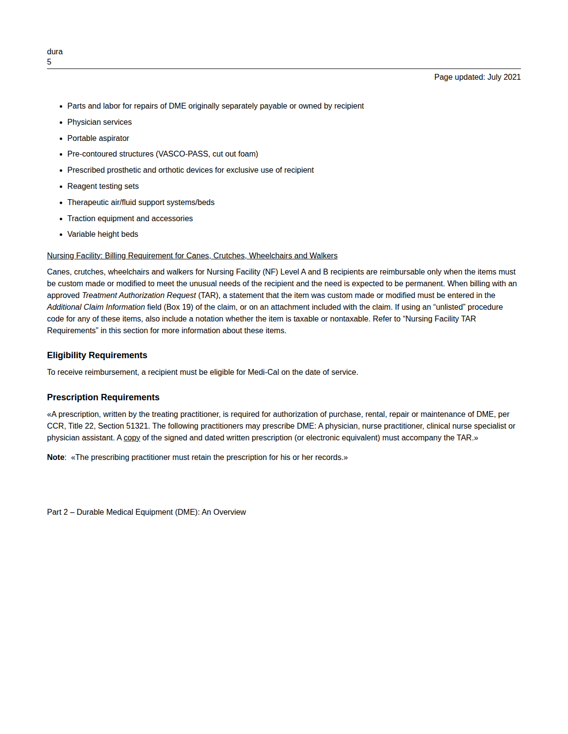dura
5
Page updated: July 2021
Parts and labor for repairs of DME originally separately payable or owned by recipient
Physician services
Portable aspirator
Pre-contoured structures (VASCO-PASS, cut out foam)
Prescribed prosthetic and orthotic devices for exclusive use of recipient
Reagent testing sets
Therapeutic air/fluid support systems/beds
Traction equipment and accessories
Variable height beds
Nursing Facility: Billing Requirement for Canes, Crutches, Wheelchairs and Walkers
Canes, crutches, wheelchairs and walkers for Nursing Facility (NF) Level A and B recipients are reimbursable only when the items must be custom made or modified to meet the unusual needs of the recipient and the need is expected to be permanent. When billing with an approved Treatment Authorization Request (TAR), a statement that the item was custom made or modified must be entered in the Additional Claim Information field (Box 19) of the claim, or on an attachment included with the claim. If using an “unlisted” procedure code for any of these items, also include a notation whether the item is taxable or nontaxable. Refer to “Nursing Facility TAR Requirements” in this section for more information about these items.
Eligibility Requirements
To receive reimbursement, a recipient must be eligible for Medi-Cal on the date of service.
Prescription Requirements
«A prescription, written by the treating practitioner, is required for authorization of purchase, rental, repair or maintenance of DME, per CCR, Title 22, Section 51321. The following practitioners may prescribe DME: A physician, nurse practitioner, clinical nurse specialist or physician assistant. A copy of the signed and dated written prescription (or electronic equivalent) must accompany the TAR.»
Note: «The prescribing practitioner must retain the prescription for his or her records.»
Part 2 – Durable Medical Equipment (DME): An Overview